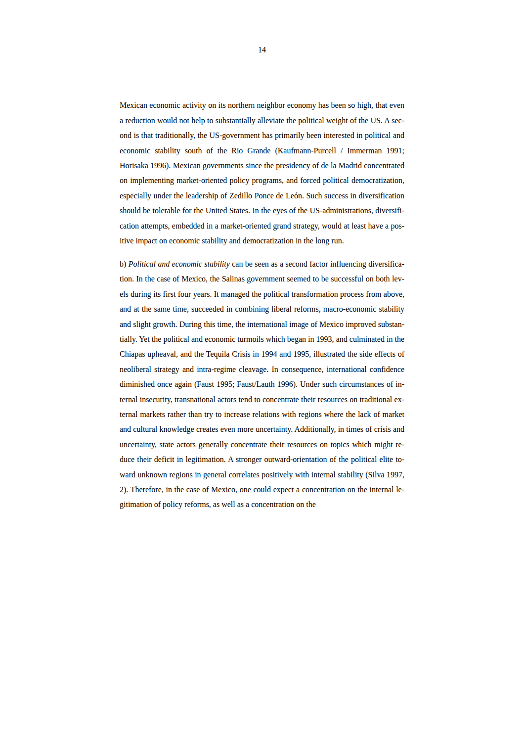14
Mexican economic activity on its northern neighbor economy has been so high, that even a reduction would not help to substantially alleviate the political weight of the US. A second is that traditionally, the US-government has primarily been interested in political and economic stability south of the Rio Grande (Kaufmann-Purcell / Immerman 1991; Horisaka 1996). Mexican governments since the presidency of de la Madrid concentrated on implementing market-oriented policy programs, and forced political democratization, especially under the leadership of Zedillo Ponce de León. Such success in diversification should be tolerable for the United States. In the eyes of the US-administrations, diversification attempts, embedded in a market-oriented grand strategy, would at least have a positive impact on economic stability and democratization in the long run.
b) Political and economic stability can be seen as a second factor influencing diversification. In the case of Mexico, the Salinas government seemed to be successful on both levels during its first four years. It managed the political transformation process from above, and at the same time, succeeded in combining liberal reforms, macro-economic stability and slight growth. During this time, the international image of Mexico improved substantially. Yet the political and economic turmoils which began in 1993, and culminated in the Chiapas upheaval, and the Tequila Crisis in 1994 and 1995, illustrated the side effects of neoliberal strategy and intra-regime cleavage. In consequence, international confidence diminished once again (Faust 1995; Faust/Lauth 1996). Under such circumstances of internal insecurity, transnational actors tend to concentrate their resources on traditional external markets rather than try to increase relations with regions where the lack of market and cultural knowledge creates even more uncertainty. Additionally, in times of crisis and uncertainty, state actors generally concentrate their resources on topics which might reduce their deficit in legitimation. A stronger outward-orientation of the political elite toward unknown regions in general correlates positively with internal stability (Silva 1997, 2). Therefore, in the case of Mexico, one could expect a concentration on the internal legitimation of policy reforms, as well as a concentration on the